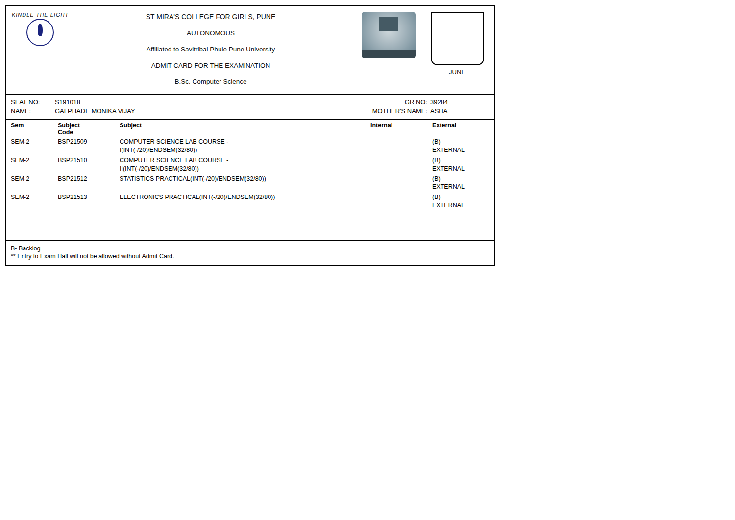KINDLE THE LIGHT
ST MIRA'S COLLEGE FOR GIRLS, PUNE
AUTONOMOUS
Affiliated to Savitribai Phule Pune University
ADMIT CARD FOR THE EXAMINATION
B.Sc. Computer Science
JUNE
SEAT NO:
S191018
GR NO:
39284
NAME:
GALPHADE MONIKA VIJAY
MOTHER'S NAME:
ASHA
| Sem | Subject Code | Subject | Internal | External |
| --- | --- | --- | --- | --- |
| SEM-2 | BSP21509 | COMPUTER SCIENCE LAB COURSE - I(INT(-/20)/ENDSEM(32/80)) | | (B) EXTERNAL |
| SEM-2 | BSP21510 | COMPUTER SCIENCE LAB COURSE - II(INT(-/20)/ENDSEM(32/80)) | | (B) EXTERNAL |
| SEM-2 | BSP21512 | STATISTICS PRACTICAL(INT(-/20)/ENDSEM(32/80)) | | (B) EXTERNAL |
| SEM-2 | BSP21513 | ELECTRONICS PRACTICAL(INT(-/20)/ENDSEM(32/80)) | | (B) EXTERNAL |
B- Backlog
** Entry to Exam Hall will not be allowed without Admit Card.